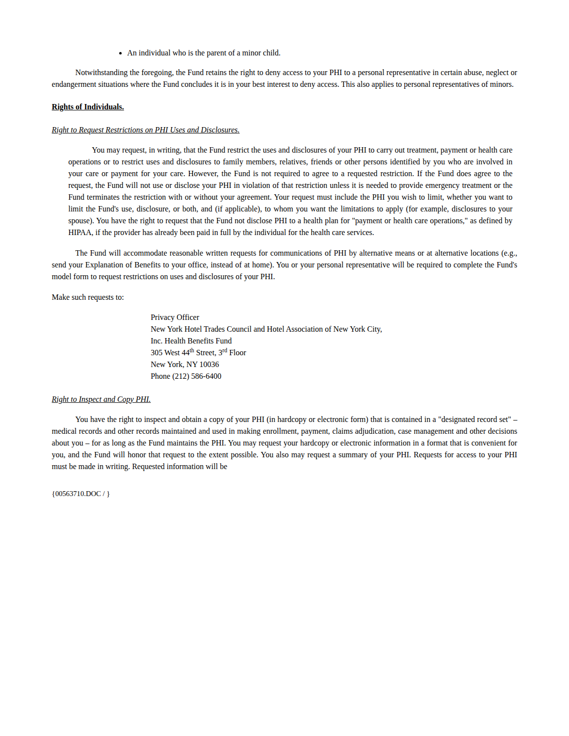An individual who is the parent of a minor child.
Notwithstanding the foregoing, the Fund retains the right to deny access to your PHI to a personal representative in certain abuse, neglect or endangerment situations where the Fund concludes it is in your best interest to deny access. This also applies to personal representatives of minors.
Rights of Individuals.
Right to Request Restrictions on PHI Uses and Disclosures.
You may request, in writing, that the Fund restrict the uses and disclosures of your PHI to carry out treatment, payment or health care operations or to restrict uses and disclosures to family members, relatives, friends or other persons identified by you who are involved in your care or payment for your care. However, the Fund is not required to agree to a requested restriction. If the Fund does agree to the request, the Fund will not use or disclose your PHI in violation of that restriction unless it is needed to provide emergency treatment or the Fund terminates the restriction with or without your agreement. Your request must include the PHI you wish to limit, whether you want to limit the Fund's use, disclosure, or both, and (if applicable), to whom you want the limitations to apply (for example, disclosures to your spouse). You have the right to request that the Fund not disclose PHI to a health plan for "payment or health care operations," as defined by HIPAA, if the provider has already been paid in full by the individual for the health care services.
The Fund will accommodate reasonable written requests for communications of PHI by alternative means or at alternative locations (e.g., send your Explanation of Benefits to your office, instead of at home). You or your personal representative will be required to complete the Fund's model form to request restrictions on uses and disclosures of your PHI.
Make such requests to:
Privacy Officer
New York Hotel Trades Council and Hotel Association of New York City,
Inc. Health Benefits Fund
305 West 44th Street, 3rd Floor
New York, NY 10036
Phone (212) 586-6400
Right to Inspect and Copy PHI.
You have the right to inspect and obtain a copy of your PHI (in hardcopy or electronic form) that is contained in a "designated record set" – medical records and other records maintained and used in making enrollment, payment, claims adjudication, case management and other decisions about you – for as long as the Fund maintains the PHI. You may request your hardcopy or electronic information in a format that is convenient for you, and the Fund will honor that request to the extent possible. You also may request a summary of your PHI. Requests for access to your PHI must be made in writing. Requested information will be
{00563710.DOC / }